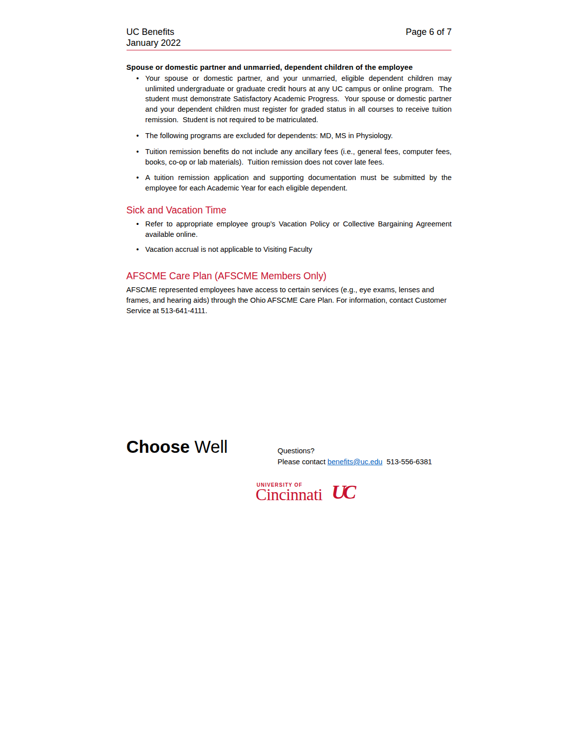UC Benefits
January 2022
Page 6 of 7
Spouse or domestic partner and unmarried, dependent children of the employee
Your spouse or domestic partner, and your unmarried, eligible dependent children may unlimited undergraduate or graduate credit hours at any UC campus or online program. The student must demonstrate Satisfactory Academic Progress. Your spouse or domestic partner and your dependent children must register for graded status in all courses to receive tuition remission. Student is not required to be matriculated.
The following programs are excluded for dependents: MD, MS in Physiology.
Tuition remission benefits do not include any ancillary fees (i.e., general fees, computer fees, books, co-op or lab materials). Tuition remission does not cover late fees.
A tuition remission application and supporting documentation must be submitted by the employee for each Academic Year for each eligible dependent.
Sick and Vacation Time
Refer to appropriate employee group’s Vacation Policy or Collective Bargaining Agreement available online.
Vacation accrual is not applicable to Visiting Faculty
AFSCME Care Plan (AFSCME Members Only)
AFSCME represented employees have access to certain services (e.g., eye exams, lenses and frames, and hearing aids) through the Ohio AFSCME Care Plan. For information, contact Customer Service at 513-641-4111.
Choose Well
Questions?
Please contact benefits@uc.edu 513-556-6381
UNIVERSITY OF
Cincinnati
UC